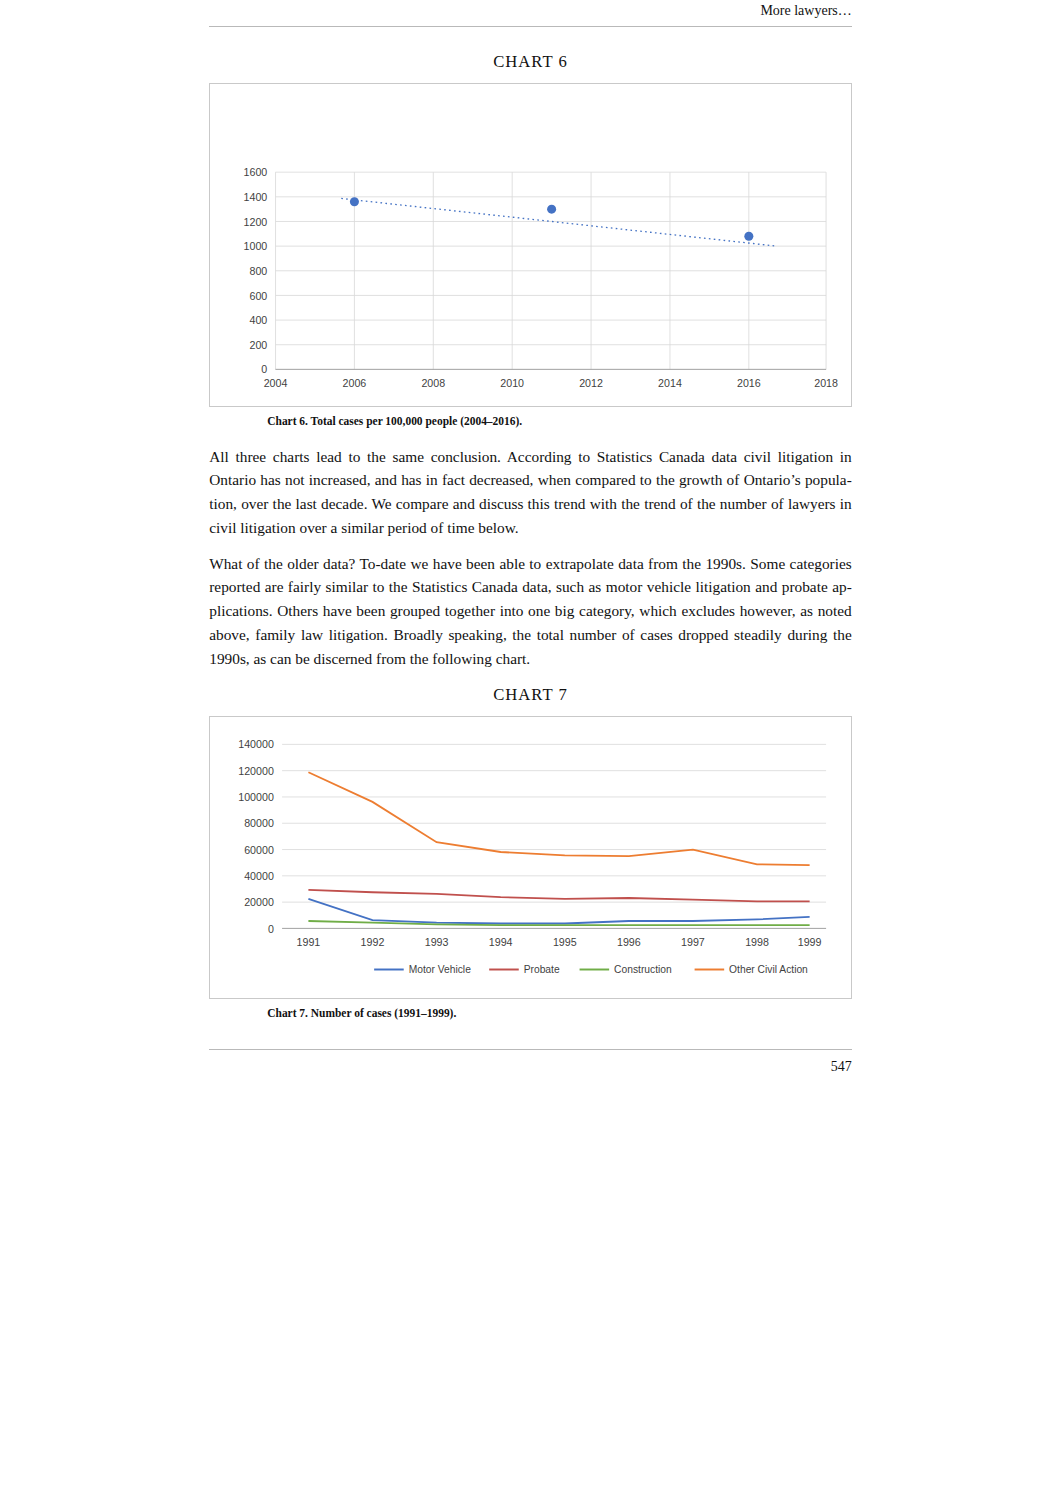More lawyers…
CHART 6
0 200 400 600 800 1000 1200 1400 1600 2004 2006 2008 2010 2012 2014 2016 2018
Chart 6. Total cases per 100,000 people (2004–2016).
All three charts lead to the same conclusion. According to Statistics Canada data civil litigation in Ontario has not increased, and has in fact decreased, when compared to the growth of Ontario’s population, over the last decade. We compare and discuss this trend with the trend of the number of lawyers in civil litigation over a similar period of time below.
What of the older data? To-date we have been able to extrapolate data from the 1990s. Some categories reported are fairly similar to the Statistics Canada data, such as motor vehicle litigation and probate applications. Others have been grouped together into one big category, which excludes however, as noted above, family law litigation. Broadly speaking, the total number of cases dropped steadily during the 1990s, as can be discerned from the following chart.
CHART 7
0 20000 40000 60000 80000 100000 120000 140000 1991 1992 1993 1994 1995 1996 1997 1998 1999 Motor Vehicle Probate Construction Other Civil Action
Chart 7. Number of cases (1991–1999).
547